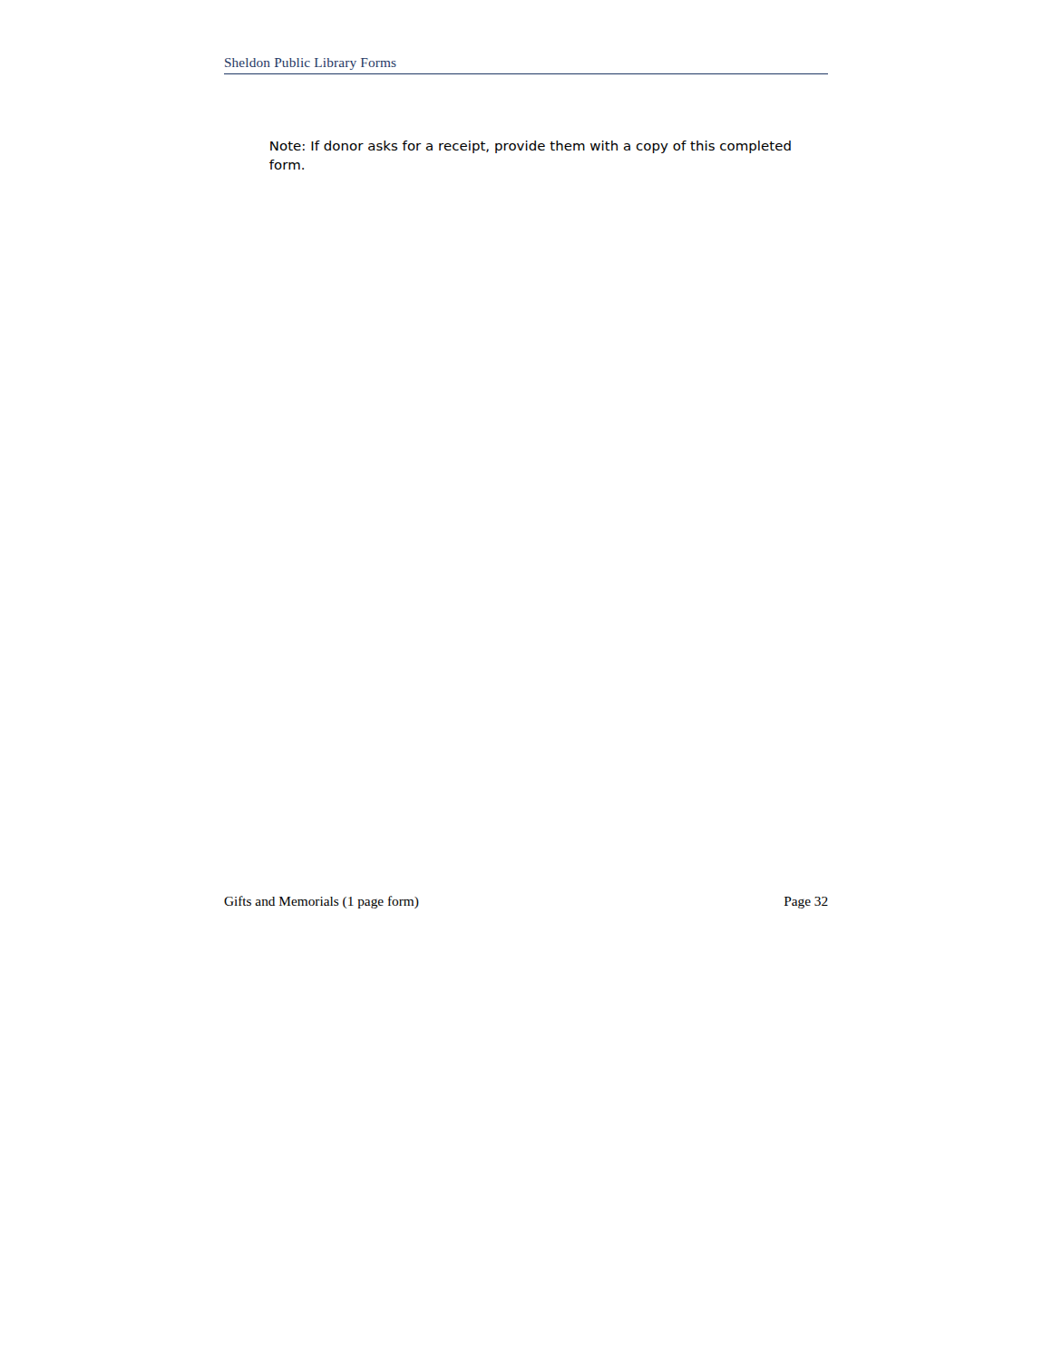Sheldon Public Library Forms
Note: If donor asks for a receipt, provide them with a copy of this completed form.
Gifts and Memorials (1 page form)
Page 32